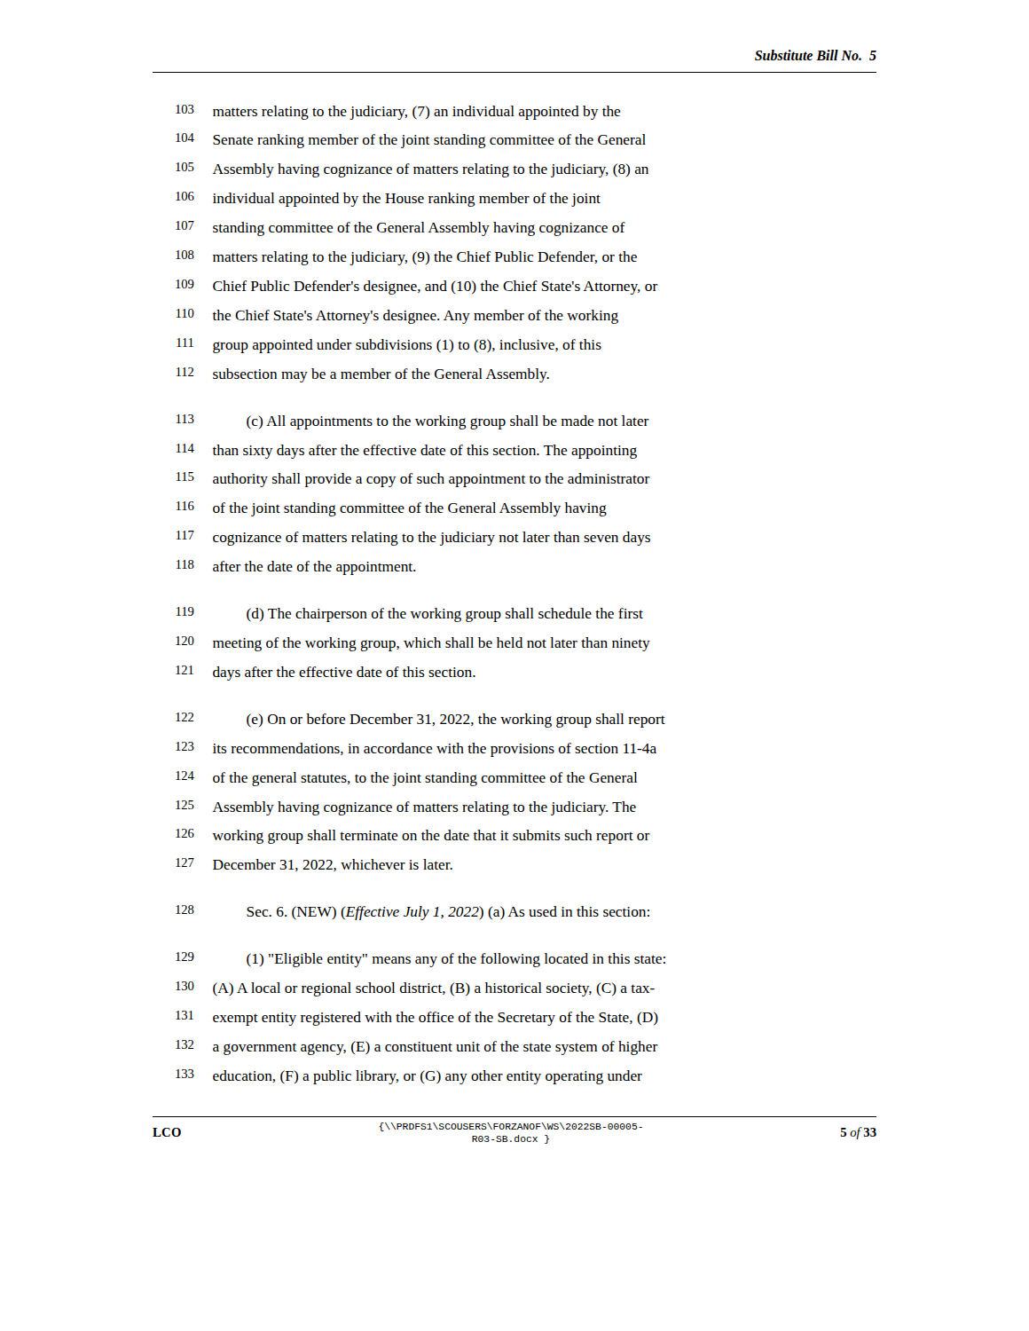Substitute Bill No. 5
103 matters relating to the judiciary, (7) an individual appointed by the
104 Senate ranking member of the joint standing committee of the General
105 Assembly having cognizance of matters relating to the judiciary, (8) an
106 individual appointed by the House ranking member of the joint
107 standing committee of the General Assembly having cognizance of
108 matters relating to the judiciary, (9) the Chief Public Defender, or the
109 Chief Public Defender's designee, and (10) the Chief State's Attorney, or
110 the Chief State's Attorney's designee. Any member of the working
111 group appointed under subdivisions (1) to (8), inclusive, of this
112 subsection may be a member of the General Assembly.
113(c) All appointments to the working group shall be made not later
114 than sixty days after the effective date of this section. The appointing
115 authority shall provide a copy of such appointment to the administrator
116 of the joint standing committee of the General Assembly having
117 cognizance of matters relating to the judiciary not later than seven days
118 after the date of the appointment.
119(d) The chairperson of the working group shall schedule the first
120 meeting of the working group, which shall be held not later than ninety
121 days after the effective date of this section.
122(e) On or before December 31, 2022, the working group shall report
123 its recommendations, in accordance with the provisions of section 11-4a
124 of the general statutes, to the joint standing committee of the General
125 Assembly having cognizance of matters relating to the judiciary. The
126 working group shall terminate on the date that it submits such report or
127 December 31, 2022, whichever is later.
128 Sec. 6. (NEW) (Effective July 1, 2022) (a) As used in this section:
129(1) "Eligible entity" means any of the following located in this state:
130(A) A local or regional school district, (B) a historical society, (C) a tax-
131 exempt entity registered with the office of the Secretary of the State, (D)
132 a government agency, (E) a constituent unit of the state system of higher
133 education, (F) a public library, or (G) any other entity operating under
LCO
{\\PRDFS1\SCOUSERS\FORZANOF\WS\2022SB-00005-
R03-SB.docx }
5 of 33